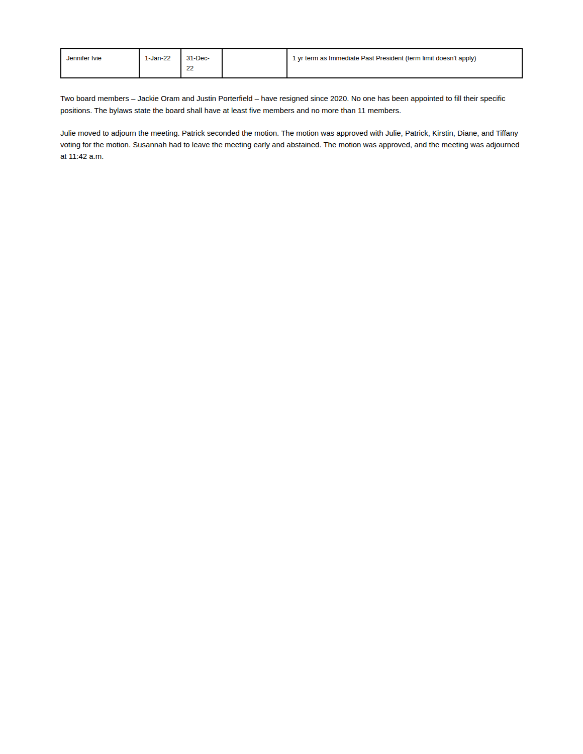| Jennifer Ivie | 1-Jan-22 | 31-Dec-22 | | 1 yr term as Immediate Past President (term limit doesn't apply) |
Two board members – Jackie Oram and Justin Porterfield – have resigned since 2020. No one has been appointed to fill their specific positions. The bylaws state the board shall have at least five members and no more than 11 members.
Julie moved to adjourn the meeting. Patrick seconded the motion. The motion was approved with Julie, Patrick, Kirstin, Diane, and Tiffany voting for the motion. Susannah had to leave the meeting early and abstained. The motion was approved, and the meeting was adjourned at 11:42 a.m.